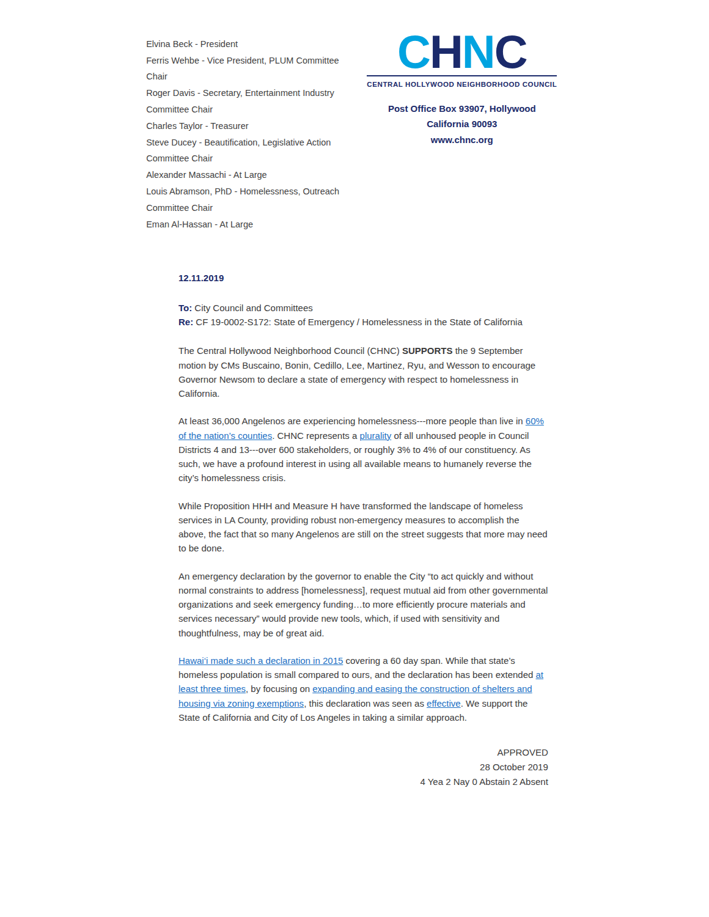Elvina Beck - President
Ferris Wehbe - Vice President, PLUM Committee Chair
Roger Davis - Secretary, Entertainment Industry Committee Chair
Charles Taylor - Treasurer
Steve Ducey - Beautification, Legislative Action Committee Chair
Alexander Massachi - At Large
Louis Abramson, PhD - Homelessness, Outreach Committee Chair
Eman Al-Hassan - At Large
CHNC
CENTRAL HOLLYWOOD NEIGHBORHOOD COUNCIL
Post Office Box 93907, Hollywood
California 90093
www.chnc.org
12.11.2019
To: City Council and Committees
Re: CF 19-0002-S172: State of Emergency / Homelessness in the State of California
The Central Hollywood Neighborhood Council (CHNC) SUPPORTS the 9 September motion by CMs Buscaino, Bonin, Cedillo, Lee, Martinez, Ryu, and Wesson to encourage Governor Newsom to declare a state of emergency with respect to homelessness in California.
At least 36,000 Angelenos are experiencing homelessness---more people than live in 60% of the nation’s counties. CHNC represents a plurality of all unhoused people in Council Districts 4 and 13---over 600 stakeholders, or roughly 3% to 4% of our constituency. As such, we have a profound interest in using all available means to humanely reverse the city’s homelessness crisis.
While Proposition HHH and Measure H have transformed the landscape of homeless services in LA County, providing robust non-emergency measures to accomplish the above, the fact that so many Angelenos are still on the street suggests that more may need to be done.
An emergency declaration by the governor to enable the City “to act quickly and without normal constraints to address [homelessness], request mutual aid from other governmental organizations and seek emergency funding…to more efficiently procure materials and services necessary” would provide new tools, which, if used with sensitivity and thoughtfulness, may be of great aid.
Hawai‘i made such a declaration in 2015 covering a 60 day span. While that state’s homeless population is small compared to ours, and the declaration has been extended at least three times, by focusing on expanding and easing the construction of shelters and housing via zoning exemptions, this declaration was seen as effective. We support the State of California and City of Los Angeles in taking a similar approach.
APPROVED
28 October 2019
4 Yea 2 Nay 0 Abstain 2 Absent